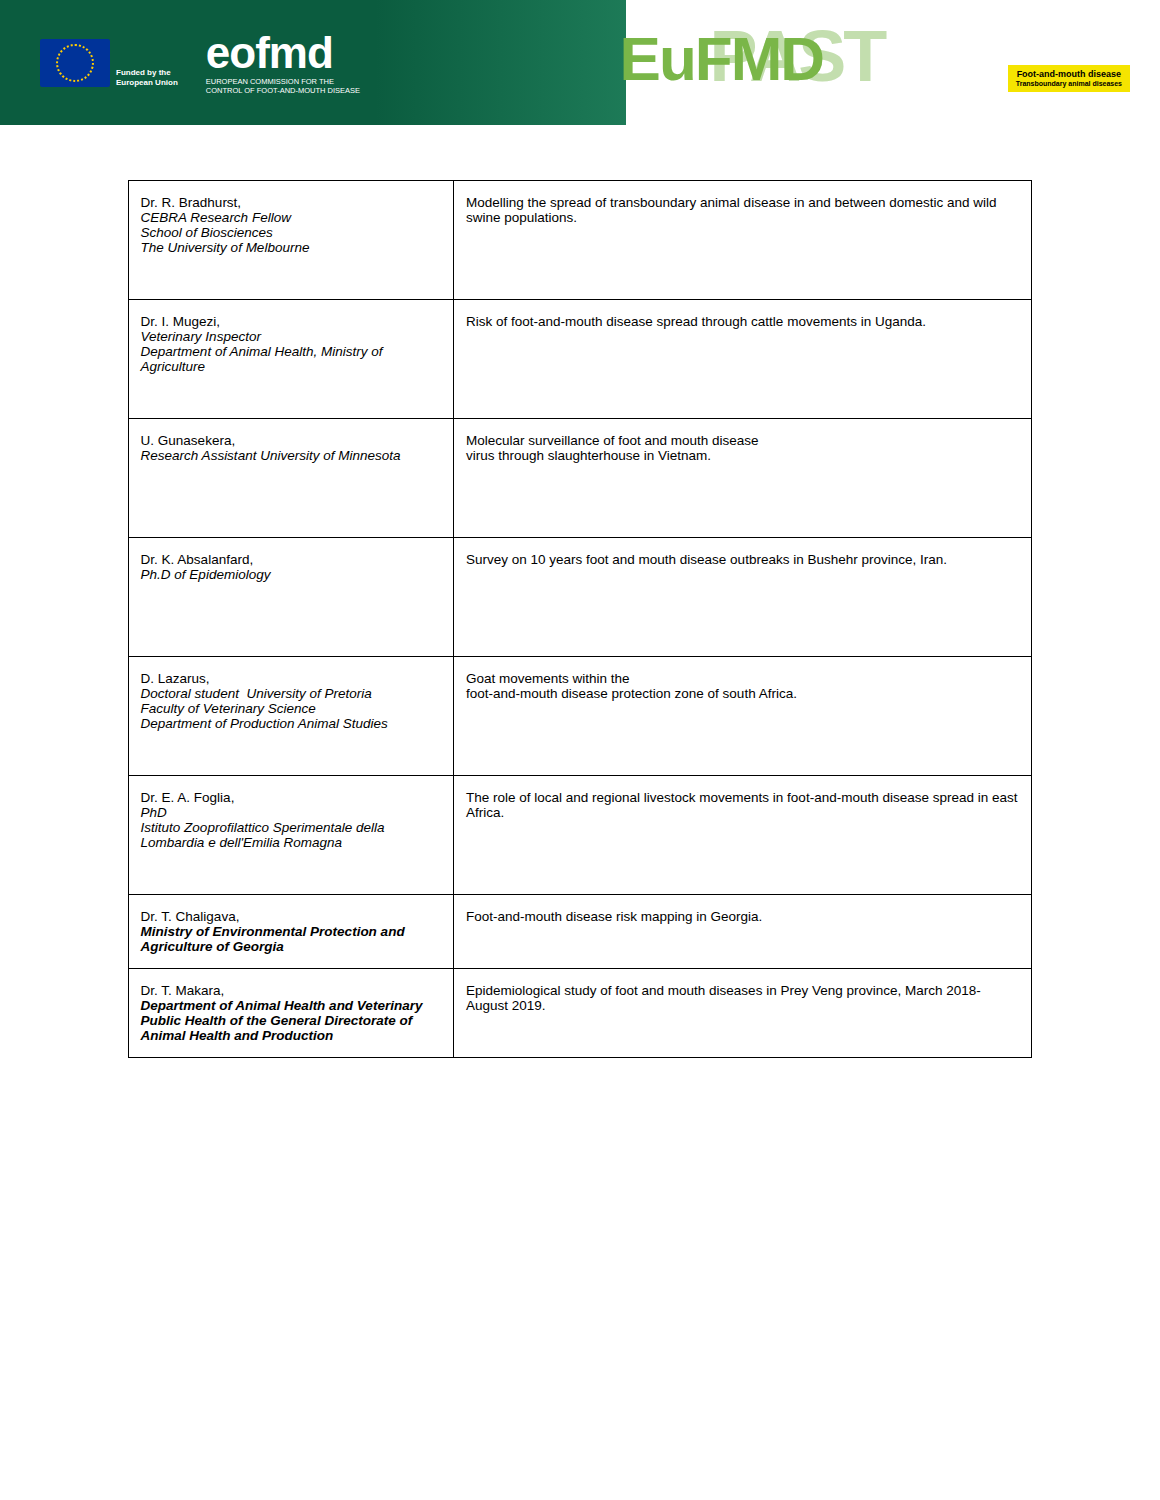Funded by the
European Union
eofmd
EUROPEAN COMMISSION FOR THE
CONTROL OF FOOT-AND-MOUTH DISEASE
PAST
EuFMD
Foot-and-mouth disease Transboundary animal diseases
| Dr. R. Bradhurst, CEBRA Research Fellow School of Biosciences The University of Melbourne | Modelling the spread of transboundary animal disease in and between domestic and wild swine populations. |
| Dr. I. Mugezi, Veterinary Inspector Department of Animal Health, Ministry of Agriculture | Risk of foot-and-mouth disease spread through cattle movements in Uganda. |
| U. Gunasekera, Research Assistant University of Minnesota | Molecular surveillance of foot and mouth disease virus through slaughterhouse in Vietnam. |
| Dr. K. Absalanfard, Ph.D of Epidemiology | Survey on 10 years foot and mouth disease outbreaks in Bushehr province, Iran. |
| D. Lazarus, Doctoral student University of Pretoria Faculty of Veterinary Science Department of Production Animal Studies | Goat movements within the foot-and-mouth disease protection zone of south Africa. |
| Dr. E. A. Foglia, PhD Istituto Zooprofilattico Sperimentale della Lombardia e dell'Emilia Romagna | The role of local and regional livestock movements in foot-and-mouth disease spread in east Africa. |
| Dr. T. Chaligava, Ministry of Environmental Protection and Agriculture of Georgia | Foot-and-mouth disease risk mapping in Georgia. |
| Dr. T. Makara, Department of Animal Health and Veterinary Public Health of the General Directorate of Animal Health and Production | Epidemiological study of foot and mouth diseases in Prey Veng province, March 2018-August 2019. |